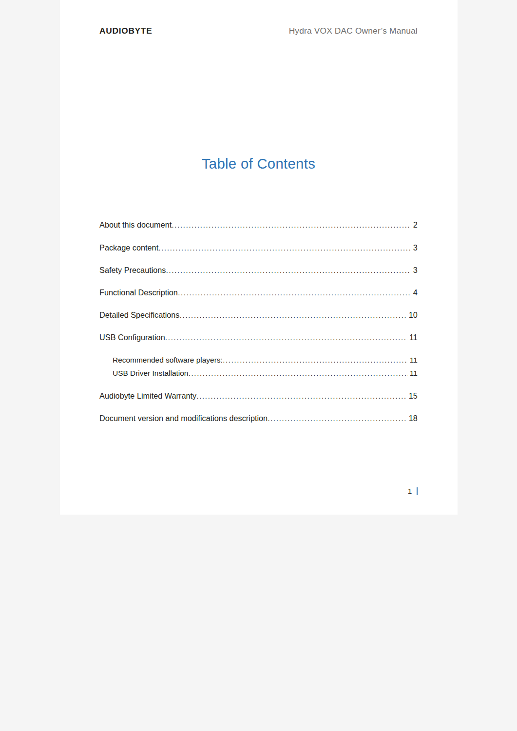AUDIOBYTE
Hydra VOX DAC Owner’s Manual
Table of Contents
About this document .................................................................................................................. 2
Package content ....................................................................................................................... 3
Safety Precautions ................................................................................................................... 3
Functional Description ............................................................................................................. 4
Detailed Specifications ........................................................................................................... 10
USB Configuration ................................................................................................................. 11
Recommended software players: ............................................................................. 11
USB Driver Installation ....................................................................................... 11
Audiobyte Limited Warranty ................................................................................................. 15
Document version and modifications description ....................................................... 18
1